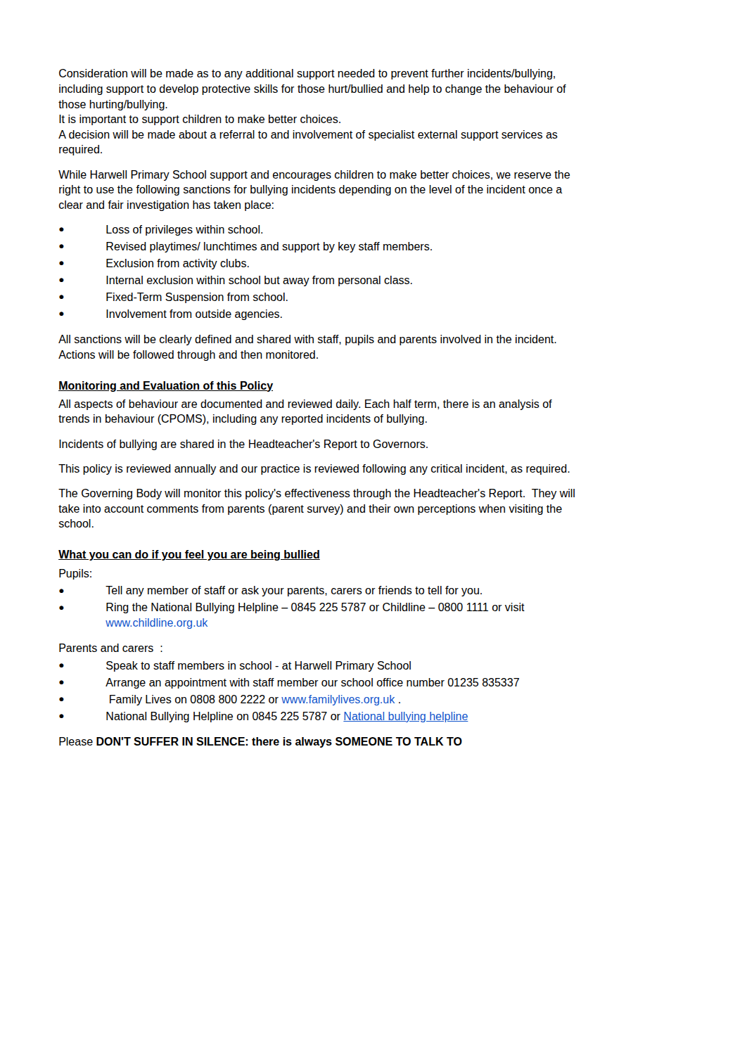Consideration will be made as to any additional support needed to prevent further incidents/bullying, including support to develop protective skills for those hurt/bullied and help to change the behaviour of those hurting/bullying.
It is important to support children to make better choices.
A decision will be made about a referral to and involvement of specialist external support services as required.
While Harwell Primary School support and encourages children to make better choices, we reserve the right to use the following sanctions for bullying incidents depending on the level of the incident once a clear and fair investigation has taken place:
Loss of privileges within school.
Revised playtimes/ lunchtimes and support by key staff members.
Exclusion from activity clubs.
Internal exclusion within school but away from personal class.
Fixed-Term Suspension from school.
Involvement from outside agencies.
All sanctions will be clearly defined and shared with staff, pupils and parents involved in the incident. Actions will be followed through and then monitored.
Monitoring and Evaluation of this Policy
All aspects of behaviour are documented and reviewed daily. Each half term, there is an analysis of trends in behaviour (CPOMS), including any reported incidents of bullying.
Incidents of bullying are shared in the Headteacher's Report to Governors.
This policy is reviewed annually and our practice is reviewed following any critical incident, as required.
The Governing Body will monitor this policy's effectiveness through the Headteacher's Report. They will take into account comments from parents (parent survey) and their own perceptions when visiting the school.
What you can do if you feel you are being bullied
Pupils:
Tell any member of staff or ask your parents, carers or friends to tell for you.
Ring the National Bullying Helpline – 0845 225 5787 or Childline – 0800 1111 or visit www.childline.org.uk
Parents and carers :
Speak to staff members in school - at Harwell Primary School
Arrange an appointment with staff member our school office number 01235 835337
Family Lives on 0808 800 2222 or www.familylives.org.uk .
National Bullying Helpline on 0845 225 5787 or National bullying helpline
Please DON'T SUFFER IN SILENCE: there is always SOMEONE TO TALK TO